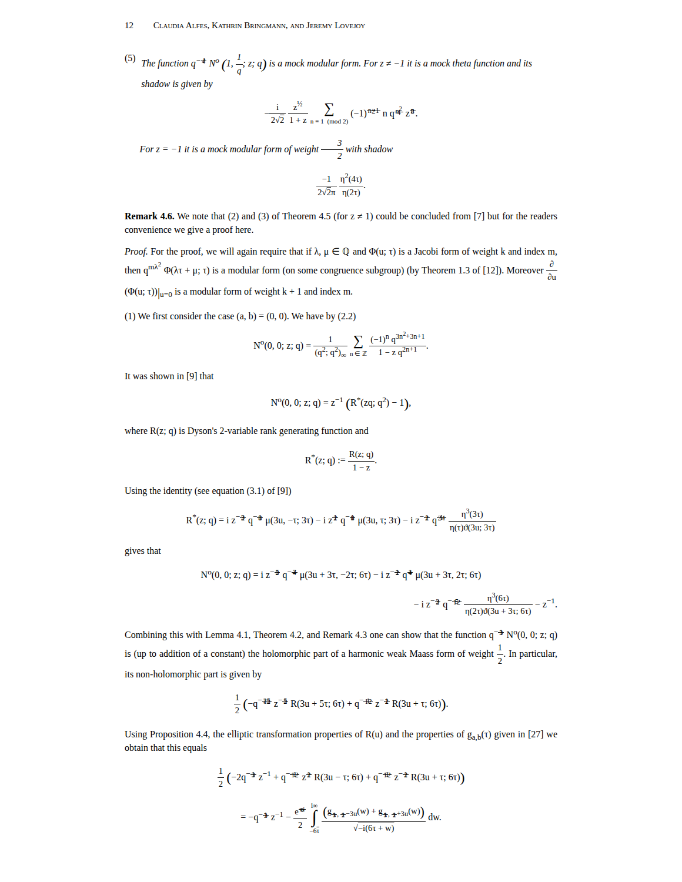12 Claudia Alfes, Kathrin Bringmann, and Jeremy Lovejoy
(5) The function q−14 No (1, 1 q; z; q) is a mock modular form. For z ≠ −1 it is a mock theta function and its shadow is given by
−i 2√2 z½ 1 + z ∑n ≡ 1 (mod 2) (−1)n−12 n qn24 zn 2.
For z = −1 it is a mock modular form of weight 32 with shadow
−12√2π η2(4τ) η(2τ).
Remark 4.6. We note that (2) and (3) of Theorem 4.5 (for z ≠ 1) could be concluded from [7] but for the readers convenience we give a proof here.
Proof. For the proof, we will again require that if λ, μ ∈ ℚ and Φ(u; τ) is a Jacobi form of weight k and index m, then qmλ2 Φ(λτ + μ; τ) is a modular form (on some congruence subgroup) (by Theorem 1.3 of [12]). Moreover ∂∂u (Φ(u; τ))|u=0 is a modular form of weight k + 1 and index m.
(1) We first consider the case (a, b) = (0, 0). We have by (2.2)
No(0, 0; z; q) = 1(q2; q2)∞ ∑n ∈ ℤ (−1)n q3n2+3n+11 − z q2n+1.
It was shown in [9] that
No(0, 0; z; q) = z−1 (R*(zq; q2) − 1),
where R(z; q) is Dyson's 2-variable rank generating function and
R*(z; q) := R(z; q) 1 − z.
Using the identity (see equation (3.1) of [9])
R*(z; q) = i z−32 q−18 μ(3u, −τ; 3τ) − i z12 q−18 μ(3u, τ; 3τ) − i z−12 q124 η3(3τ) η(τ)ϑ(3u; 3τ)
gives that
No(0, 0; z; q) = i z−52 q−74 μ(3u + 3τ, −2τ; 6τ) − i z−12 q14 μ(3u + 3τ, 2τ; 6τ)
− i z−32 q−512 η3(6τ) η(2τ)ϑ(3u + 3τ; 6τ) − z−1.
Combining this with Lemma 4.1, Theorem 4.2, and Remark 4.3 one can show that the function q−13 No(0, 0; z; q) is (up to addition of a constant) the holomorphic part of a harmonic weak Maass form of weight 12. In particular, its non-holomorphic part is given by
12 (−q−2512 z−52 R(3u + 5τ; 6τ) + q−112 z−12 R(3u + τ; 6τ)).
Using Proposition 4.4, the elliptic transformation properties of R(u) and the properties of ga,b(τ) given in [27] we obtain that this equals
12 (−2q−13 z−1 + q−112 z12 R(3u − τ; 6τ) + q−112 z−12 R(3u + τ; 6τ))
= −q−13 z−1 − eπi 62 i∞∫−6τ (g13, 12−3u(w) + g13, 12+3u(w))√−i(6τ + w) dw.